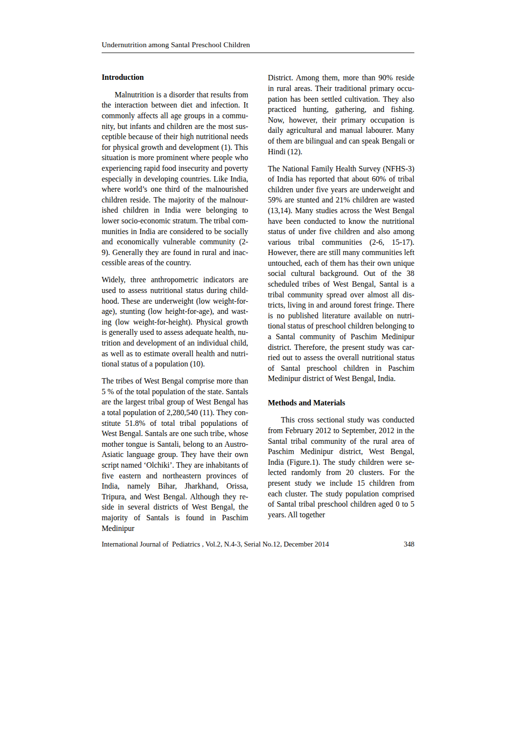Undernutrition among Santal Preschool Children
Introduction
Malnutrition is a disorder that results from the interaction between diet and infection. It commonly affects all age groups in a community, but infants and children are the most susceptible because of their high nutritional needs for physical growth and development (1). This situation is more prominent where people who experiencing rapid food insecurity and poverty especially in developing countries. Like India, where world’s one third of the malnourished children reside. The majority of the malnourished children in India were belonging to lower socio-economic stratum. The tribal communities in India are considered to be socially and economically vulnerable community (2-9). Generally they are found in rural and inaccessible areas of the country.
Widely, three anthropometric indicators are used to assess nutritional status during childhood. These are underweight (low weight-for-age), stunting (low height-for-age), and wasting (low weight-for-height). Physical growth is generally used to assess adequate health, nutrition and development of an individual child, as well as to estimate overall health and nutritional status of a population (10).
The tribes of West Bengal comprise more than 5 % of the total population of the state. Santals are the largest tribal group of West Bengal has a total population of 2,280,540 (11). They constitute 51.8% of total tribal populations of West Bengal. Santals are one such tribe, whose mother tongue is Santali, belong to an Austro-Asiatic language group. They have their own script named ‘Olchiki’. They are inhabitants of five eastern and northeastern provinces of India, namely Bihar, Jharkhand, Orissa, Tripura, and West Bengal. Although they reside in several districts of West Bengal, the majority of Santals is found in Paschim Medinipur
District. Among them, more than 90% reside in rural areas. Their traditional primary occupation has been settled cultivation. They also practiced hunting, gathering, and fishing. Now, however, their primary occupation is daily agricultural and manual labourer. Many of them are bilingual and can speak Bengali or Hindi (12).
The National Family Health Survey (NFHS-3) of India has reported that about 60% of tribal children under five years are underweight and 59% are stunted and 21% children are wasted (13,14). Many studies across the West Bengal have been conducted to know the nutritional status of under five children and also among various tribal communities (2-6, 15-17). However, there are still many communities left untouched, each of them has their own unique social cultural background. Out of the 38 scheduled tribes of West Bengal, Santal is a tribal community spread over almost all districts, living in and around forest fringe. There is no published literature available on nutritional status of preschool children belonging to a Santal community of Paschim Medinipur district. Therefore, the present study was carried out to assess the overall nutritional status of Santal preschool children in Paschim Medinipur district of West Bengal, India.
Methods and Materials
This cross sectional study was conducted from February 2012 to September, 2012 in the Santal tribal community of the rural area of Paschim Medinipur district, West Bengal, India (Figure.1). The study children were selected randomly from 20 clusters. For the present study we include 15 children from each cluster. The study population comprised of Santal tribal preschool children aged 0 to 5 years. All together
International Journal of Pediatrics , Vol.2, N.4-3, Serial No.12, December 2014
348